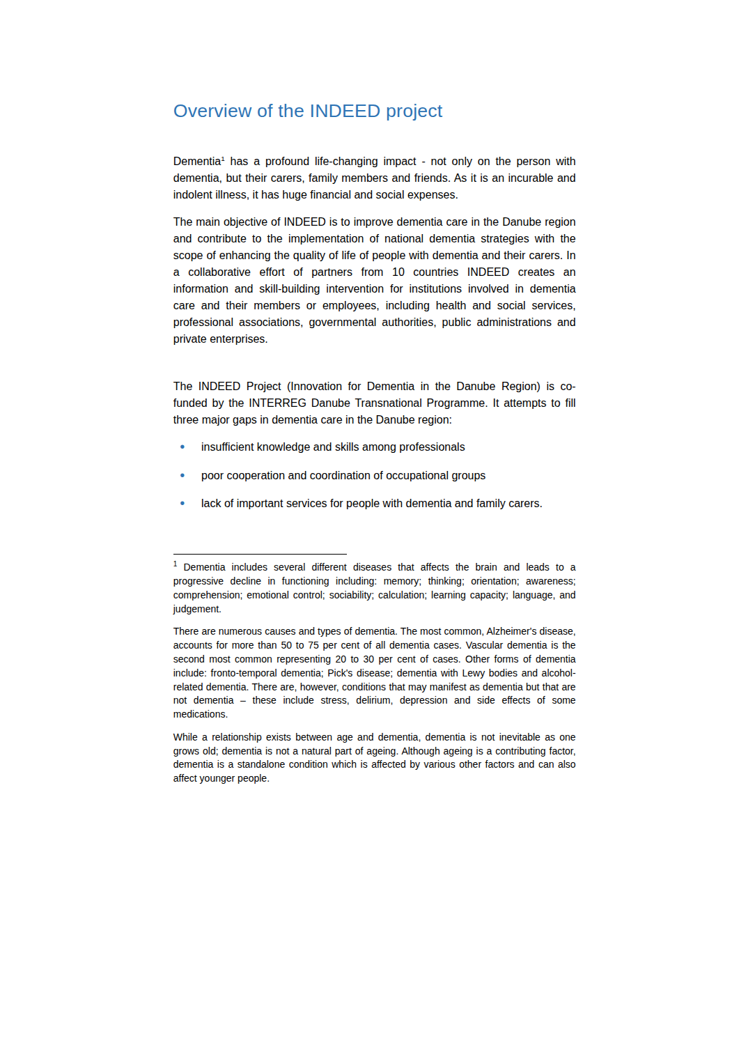Overview of the INDEED project
Dementia1 has a profound life-changing impact - not only on the person with dementia, but their carers, family members and friends. As it is an incurable and indolent illness, it has huge financial and social expenses.
The main objective of INDEED is to improve dementia care in the Danube region and contribute to the implementation of national dementia strategies with the scope of enhancing the quality of life of people with dementia and their carers. In a collaborative effort of partners from 10 countries INDEED creates an information and skill-building intervention for institutions involved in dementia care and their members or employees, including health and social services, professional associations, governmental authorities, public administrations and private enterprises.
The INDEED Project (Innovation for Dementia in the Danube Region) is co-funded by the INTERREG Danube Transnational Programme. It attempts to fill three major gaps in dementia care in the Danube region:
insufficient knowledge and skills among professionals
poor cooperation and coordination of occupational groups
lack of important services for people with dementia and family carers.
1 Dementia includes several different diseases that affects the brain and leads to a progressive decline in functioning including: memory; thinking; orientation; awareness; comprehension; emotional control; sociability; calculation; learning capacity; language, and judgement.
There are numerous causes and types of dementia. The most common, Alzheimer's disease, accounts for more than 50 to 75 per cent of all dementia cases. Vascular dementia is the second most common representing 20 to 30 per cent of cases. Other forms of dementia include: fronto-temporal dementia; Pick's disease; dementia with Lewy bodies and alcohol-related dementia. There are, however, conditions that may manifest as dementia but that are not dementia – these include stress, delirium, depression and side effects of some medications.
While a relationship exists between age and dementia, dementia is not inevitable as one grows old; dementia is not a natural part of ageing. Although ageing is a contributing factor, dementia is a standalone condition which is affected by various other factors and can also affect younger people.